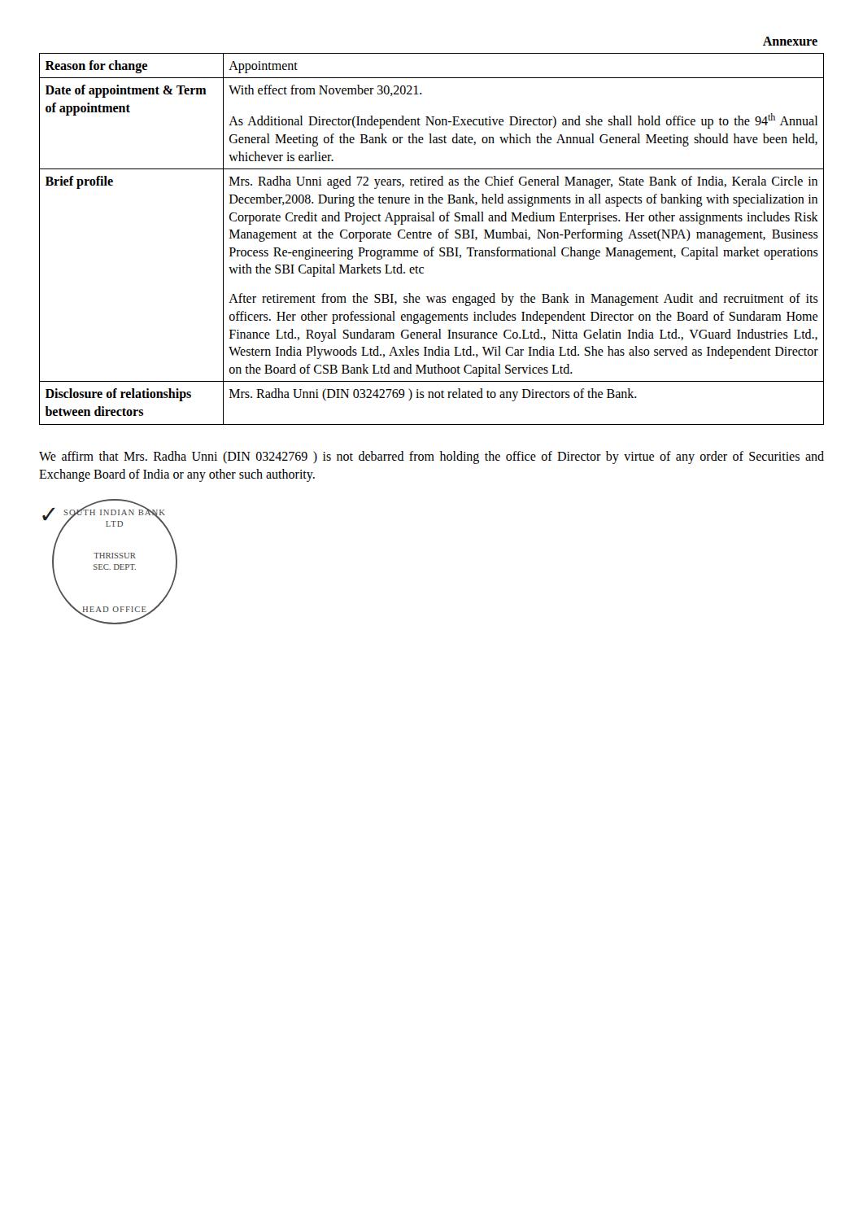Annexure
| Reason for change | Appointment |
| Date of appointment & Term of appointment | With effect from November 30,2021. As Additional Director(Independent Non-Executive Director) and she shall hold office up to the 94 th Annual General Meeting of the Bank or the last date, on which the Annual General Meeting should have been held, whichever is earlier. |
| Brief profile | Mrs. Radha Unni aged 72 years, retired as the Chief General Manager, State Bank of India, Kerala Circle in December,2008. During the tenure in the Bank, held assignments in all aspects of banking with specialization in Corporate Credit and Project Appraisal of Small and Medium Enterprises. Her other assignments includes Risk Management at the Corporate Centre of SBI, Mumbai, Non-Performing Asset(NPA) management, Business Process Re-engineering Programme of SBI, Transformational Change Management, Capital market operations with the SBI Capital Markets Ltd. etc After retirement from the SBI, she was engaged by the Bank in Management Audit and recruitment of its officers. Her other professional engagements includes Independent Director on the Board of Sundaram Home Finance Ltd., Royal Sundaram General Insurance Co.Ltd., Nitta Gelatin India Ltd., VGuard Industries Ltd., Western India Plywoods Ltd., Axles India Ltd., Wil Car India Ltd. She has also served as Independent Director on the Board of CSB Bank Ltd and Muthoot Capital Services Ltd. |
| Disclosure of relationships between directors | Mrs. Radha Unni (DIN 03242769 ) is not related to any Directors of the Bank. |
We affirm that Mrs. Radha Unni (DIN 03242769 ) is not debarred from holding the office of Director by virtue of any order of Securities and Exchange Board of India or any other such authority.
✓
SOUTH INDIAN BANK LTD
THRISSUR
SEC. DEPT.
HEAD OFFICE